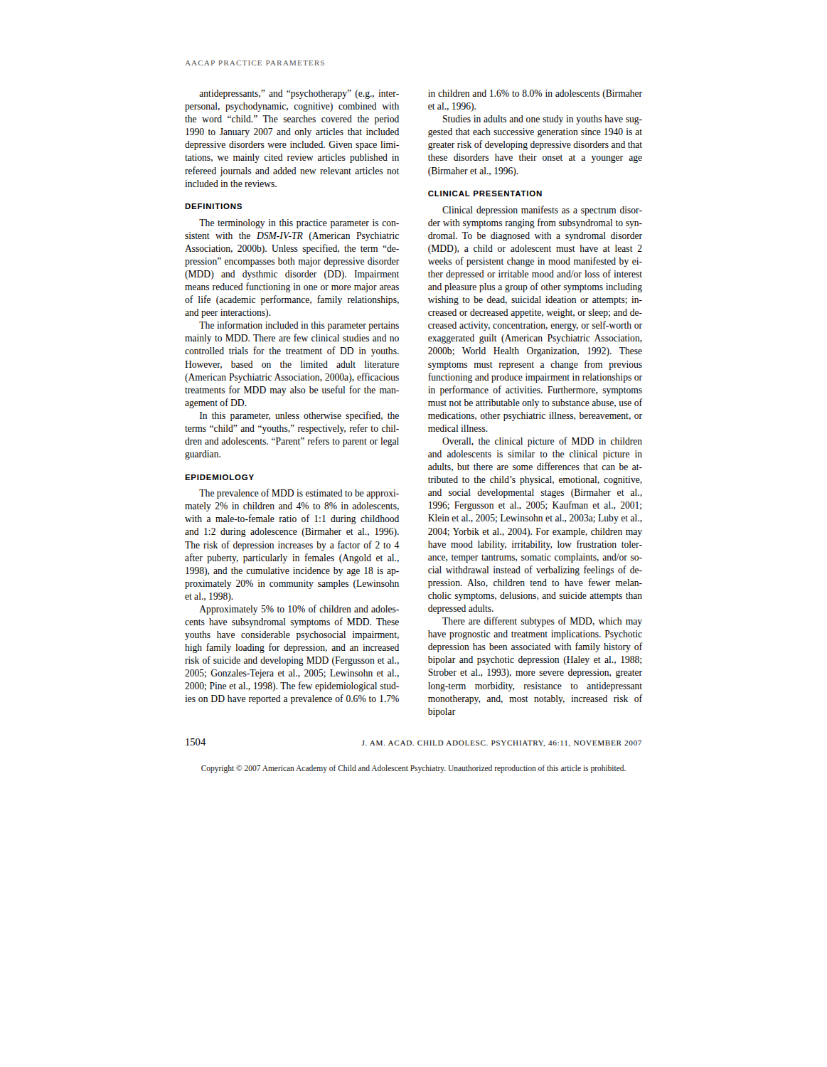AACAP Practice Parameters
antidepressants,” and “psychotherapy” (e.g., interpersonal, psychodynamic, cognitive) combined with the word “child.” The searches covered the period 1990 to January 2007 and only articles that included depressive disorders were included. Given space limitations, we mainly cited review articles published in refereed journals and added new relevant articles not included in the reviews.
Definitions
The terminology in this practice parameter is consistent with the DSM-IV-TR (American Psychiatric Association, 2000b). Unless specified, the term “depression” encompasses both major depressive disorder (MDD) and dysthmic disorder (DD). Impairment means reduced functioning in one or more major areas of life (academic performance, family relationships, and peer interactions).
The information included in this parameter pertains mainly to MDD. There are few clinical studies and no controlled trials for the treatment of DD in youths. However, based on the limited adult literature (American Psychiatric Association, 2000a), efficacious treatments for MDD may also be useful for the management of DD.
In this parameter, unless otherwise specified, the terms “child” and “youths,” respectively, refer to children and adolescents. “Parent” refers to parent or legal guardian.
Epidemiology
The prevalence of MDD is estimated to be approximately 2% in children and 4% to 8% in adolescents, with a male-to-female ratio of 1:1 during childhood and 1:2 during adolescence (Birmaher et al., 1996). The risk of depression increases by a factor of 2 to 4 after puberty, particularly in females (Angold et al., 1998), and the cumulative incidence by age 18 is approximately 20% in community samples (Lewinsohn et al., 1998).
Approximately 5% to 10% of children and adolescents have subsyndromal symptoms of MDD. These youths have considerable psychosocial impairment, high family loading for depression, and an increased risk of suicide and developing MDD (Fergusson et al., 2005; Gonzales-Tejera et al., 2005; Lewinsohn et al., 2000; Pine et al., 1998). The few epidemiological studies on DD have reported a prevalence of 0.6% to 1.7% in children and 1.6% to 8.0% in adolescents (Birmaher et al., 1996).
Studies in adults and one study in youths have suggested that each successive generation since 1940 is at greater risk of developing depressive disorders and that these disorders have their onset at a younger age (Birmaher et al., 1996).
Clinical Presentation
Clinical depression manifests as a spectrum disorder with symptoms ranging from subsyndromal to syndromal. To be diagnosed with a syndromal disorder (MDD), a child or adolescent must have at least 2 weeks of persistent change in mood manifested by either depressed or irritable mood and/or loss of interest and pleasure plus a group of other symptoms including wishing to be dead, suicidal ideation or attempts; increased or decreased appetite, weight, or sleep; and decreased activity, concentration, energy, or self-worth or exaggerated guilt (American Psychiatric Association, 2000b; World Health Organization, 1992). These symptoms must represent a change from previous functioning and produce impairment in relationships or in performance of activities. Furthermore, symptoms must not be attributable only to substance abuse, use of medications, other psychiatric illness, bereavement, or medical illness.
Overall, the clinical picture of MDD in children and adolescents is similar to the clinical picture in adults, but there are some differences that can be attributed to the child’s physical, emotional, cognitive, and social developmental stages (Birmaher et al., 1996; Fergusson et al., 2005; Kaufman et al., 2001; Klein et al., 2005; Lewinsohn et al., 2003a; Luby et al., 2004; Yorbik et al., 2004). For example, children may have mood lability, irritability, low frustration tolerance, temper tantrums, somatic complaints, and/or social withdrawal instead of verbalizing feelings of depression. Also, children tend to have fewer melancholic symptoms, delusions, and suicide attempts than depressed adults.
There are different subtypes of MDD, which may have prognostic and treatment implications. Psychotic depression has been associated with family history of bipolar and psychotic depression (Haley et al., 1988; Strober et al., 1993), more severe depression, greater long-term morbidity, resistance to antidepressant monotherapy, and, most notably, increased risk of bipolar
1504
J. Am. Acad. Child Adolesc. Psychiatry, 46:11, November 2007
Copyright © 2007 American Academy of Child and Adolescent Psychiatry. Unauthorized reproduction of this article is prohibited.